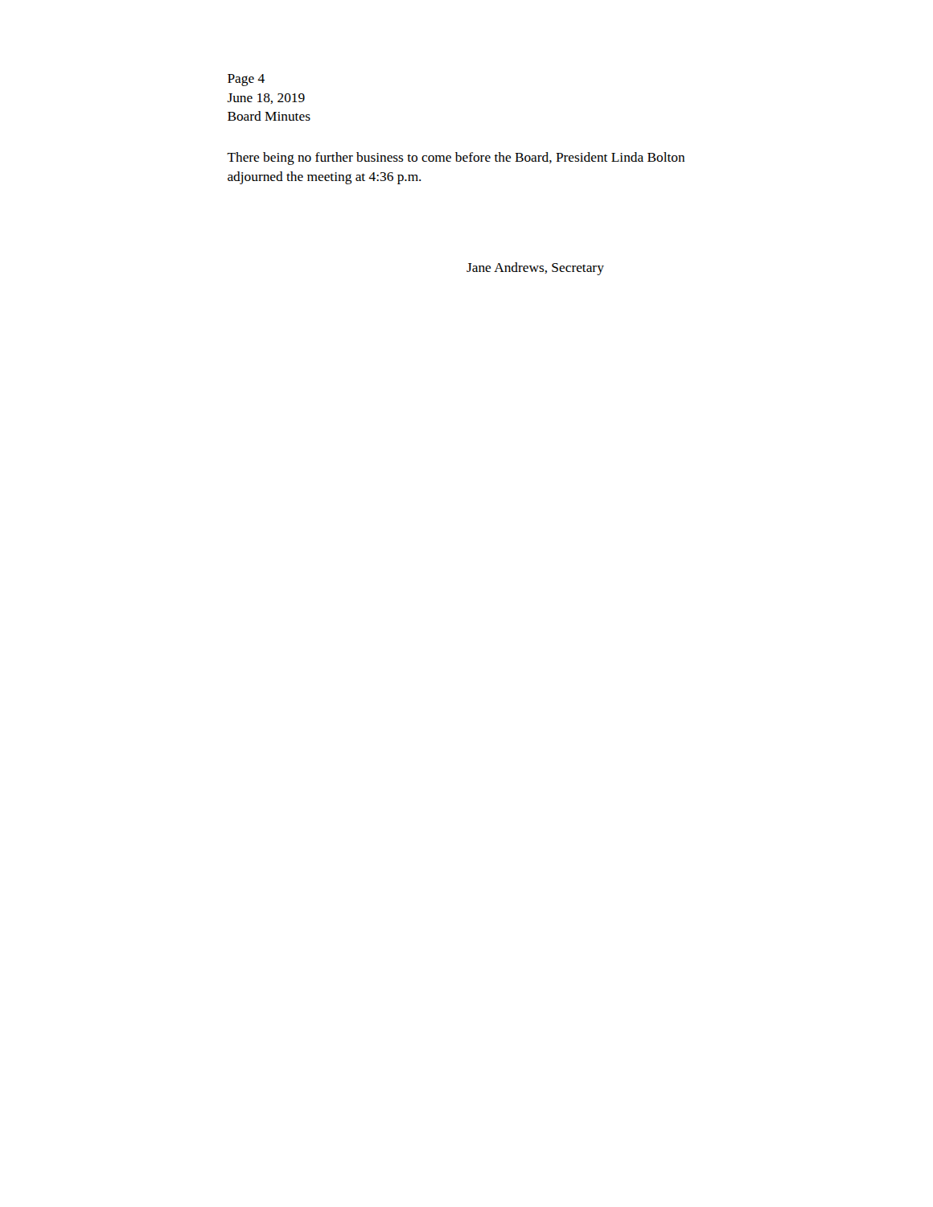Page 4
June 18, 2019
Board Minutes
There being no further business to come before the Board, President Linda Bolton adjourned the meeting at 4:36 p.m.
Jane Andrews, Secretary